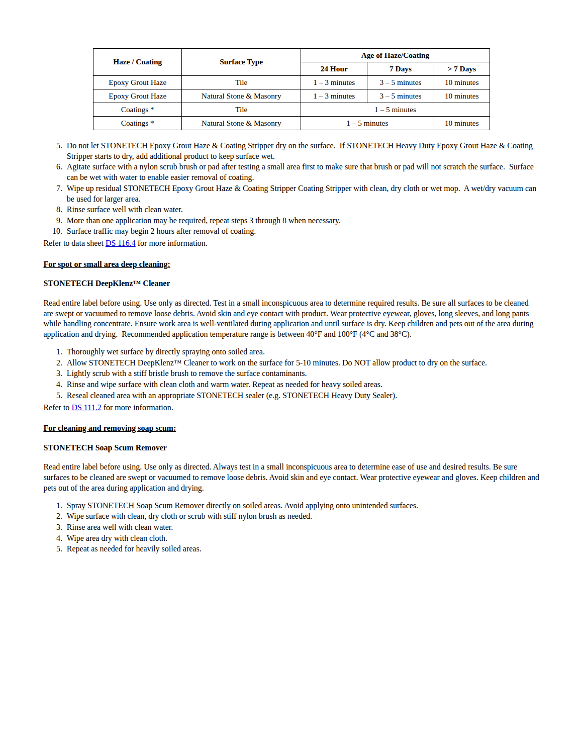| Haze / Coating | Surface Type | Age of Haze/Coating |
| --- | --- | --- |
| 24 Hour | 7 Days | > 7 Days |
| Epoxy Grout Haze | Tile | 1 – 3 minutes | 3 – 5 minutes | 10 minutes |
| Epoxy Grout Haze | Natural Stone & Masonry | 1 – 3 minutes | 3 – 5 minutes | 10 minutes |
| Coatings * | Tile | 1 – 5 minutes |
| Coatings * | Natural Stone & Masonry | 1 – 5 minutes | 10 minutes |
Do not let STONETECH Epoxy Grout Haze & Coating Stripper dry on the surface. If STONETECH Heavy Duty Epoxy Grout Haze & Coating Stripper starts to dry, add additional product to keep surface wet.
Agitate surface with a nylon scrub brush or pad after testing a small area first to make sure that brush or pad will not scratch the surface. Surface can be wet with water to enable easier removal of coating.
Wipe up residual STONETECH Epoxy Grout Haze & Coating Stripper Coating Stripper with clean, dry cloth or wet mop. A wet/dry vacuum can be used for larger area.
Rinse surface well with clean water.
More than one application may be required, repeat steps 3 through 8 when necessary.
Surface traffic may begin 2 hours after removal of coating.
Refer to data sheet DS 116.4 for more information.
For spot or small area deep cleaning:
STONETECH DeepKlenz™ Cleaner
Read entire label before using. Use only as directed. Test in a small inconspicuous area to determine required results. Be sure all surfaces to be cleaned are swept or vacuumed to remove loose debris. Avoid skin and eye contact with product. Wear protective eyewear, gloves, long sleeves, and long pants while handling concentrate. Ensure work area is well-ventilated during application and until surface is dry. Keep children and pets out of the area during application and drying. Recommended application temperature range is between 40°F and 100°F (4°C and 38°C).
Thoroughly wet surface by directly spraying onto soiled area.
Allow STONETECH DeepKlenz™ Cleaner to work on the surface for 5-10 minutes. Do NOT allow product to dry on the surface.
Lightly scrub with a stiff bristle brush to remove the surface contaminants.
Rinse and wipe surface with clean cloth and warm water. Repeat as needed for heavy soiled areas.
Reseal cleaned area with an appropriate STONETECH sealer (e.g. STONETECH Heavy Duty Sealer).
Refer to DS 111.2 for more information.
For cleaning and removing soap scum:
STONETECH Soap Scum Remover
Read entire label before using. Use only as directed. Always test in a small inconspicuous area to determine ease of use and desired results. Be sure surfaces to be cleaned are swept or vacuumed to remove loose debris. Avoid skin and eye contact. Wear protective eyewear and gloves. Keep children and pets out of the area during application and drying.
Spray STONETECH Soap Scum Remover directly on soiled areas. Avoid applying onto unintended surfaces.
Wipe surface with clean, dry cloth or scrub with stiff nylon brush as needed.
Rinse area well with clean water.
Wipe area dry with clean cloth.
Repeat as needed for heavily soiled areas.